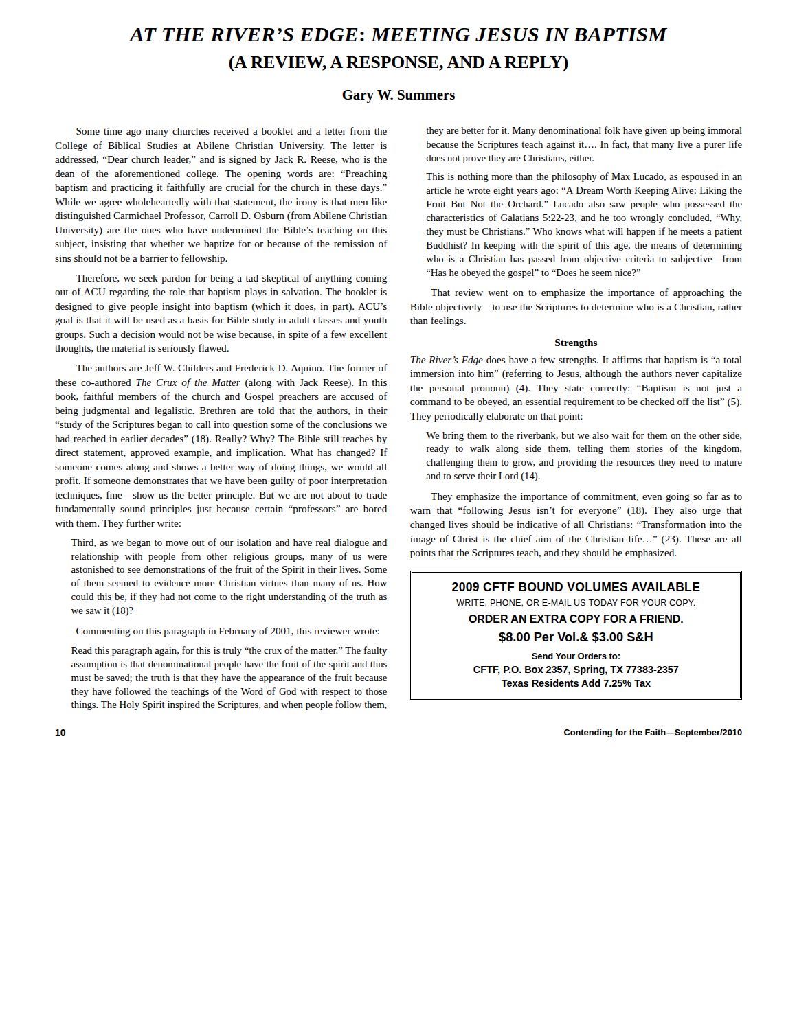AT THE RIVER’S EDGE: MEETING JESUS IN BAPTISM
(A REVIEW, A RESPONSE, AND A REPLY)
Gary W. Summers
Some time ago many churches received a booklet and a letter from the College of Biblical Studies at Abilene Christian University. The letter is addressed, “Dear church leader,” and is signed by Jack R. Reese, who is the dean of the aforementioned college. The opening words are: “Preaching baptism and practicing it faithfully are crucial for the church in these days.” While we agree wholeheartedly with that statement, the irony is that men like distinguished Carmichael Professor, Carroll D. Osburn (from Abilene Christian University) are the ones who have undermined the Bible’s teaching on this subject, insisting that whether we baptize for or because of the remission of sins should not be a barrier to fellowship.
Therefore, we seek pardon for being a tad skeptical of anything coming out of ACU regarding the role that baptism plays in salvation. The booklet is designed to give people insight into baptism (which it does, in part). ACU’s goal is that it will be used as a basis for Bible study in adult classes and youth groups. Such a decision would not be wise because, in spite of a few excellent thoughts, the material is seriously flawed.
The authors are Jeff W. Childers and Frederick D. Aquino. The former of these co-authored The Crux of the Matter (along with Jack Reese). In this book, faithful members of the church and Gospel preachers are accused of being judgmental and legalistic. Brethren are told that the authors, in their “study of the Scriptures began to call into question some of the conclusions we had reached in earlier decades” (18). Really? Why? The Bible still teaches by direct statement, approved example, and implication. What has changed? If someone comes along and shows a better way of doing things, we would all profit. If someone demonstrates that we have been guilty of poor interpretation techniques, fine—show us the better principle. But we are not about to trade fundamentally sound principles just because certain “professors” are bored with them. They further write:
Third, as we began to move out of our isolation and have real dialogue and relationship with people from other religious groups, many of us were astonished to see demonstrations of the fruit of the Spirit in their lives. Some of them seemed to evidence more Christian virtues than many of us. How could this be, if they had not come to the right understanding of the truth as we saw it (18)?
Commenting on this paragraph in February of 2001, this reviewer wrote:
Read this paragraph again, for this is truly “the crux of the matter.” The faulty assumption is that denominational people have the fruit of the spirit and thus must be saved; the truth is that they have the appearance of the fruit because they have followed the teachings of the Word of God with respect to those things. The Holy Spirit inspired the Scriptures, and when people follow them, they are better for it. Many denominational folk have given up being immoral because the Scriptures teach against it…. In fact, that many live a purer life does not prove they are Christians, either.
This is nothing more than the philosophy of Max Lucado, as espoused in an article he wrote eight years ago: “A Dream Worth Keeping Alive: Liking the Fruit But Not the Orchard.” Lucado also saw people who possessed the characteristics of Galatians 5:22-23, and he too wrongly concluded, “Why, they must be Christians.” Who knows what will happen if he meets a patient Buddhist? In keeping with the spirit of this age, the means of determining who is a Christian has passed from objective criteria to subjective—from “Has he obeyed the gospel” to “Does he seem nice?”
That review went on to emphasize the importance of approaching the Bible objectively—to use the Scriptures to determine who is a Christian, rather than feelings.
Strengths
The River’s Edge does have a few strengths. It affirms that baptism is “a total immersion into him” (referring to Jesus, although the authors never capitalize the personal pronoun) (4). They state correctly: “Baptism is not just a command to be obeyed, an essential requirement to be checked off the list” (5). They periodically elaborate on that point:
We bring them to the riverbank, but we also wait for them on the other side, ready to walk along side them, telling them stories of the kingdom, challenging them to grow, and providing the resources they need to mature and to serve their Lord (14).
They emphasize the importance of commitment, even going so far as to warn that “following Jesus isn’t for everyone” (18). They also urge that changed lives should be indicative of all Christians: “Transformation into the image of Christ is the chief aim of the Christian life…” (23). These are all points that the Scriptures teach, and they should be emphasized.
2009 CFTF BOUND VOLUMES AVAILABLE
WRITE, PHONE, OR E-MAIL US TODAY FOR YOUR COPY.
ORDER AN EXTRA COPY FOR A FRIEND.
$8.00 Per Vol.& $3.00 S&H
Send Your Orders to:
CFTF, P.O. Box 2357, Spring, TX 77383-2357
Texas Residents Add 7.25% Tax
10 Contending for the Faith—September/2010